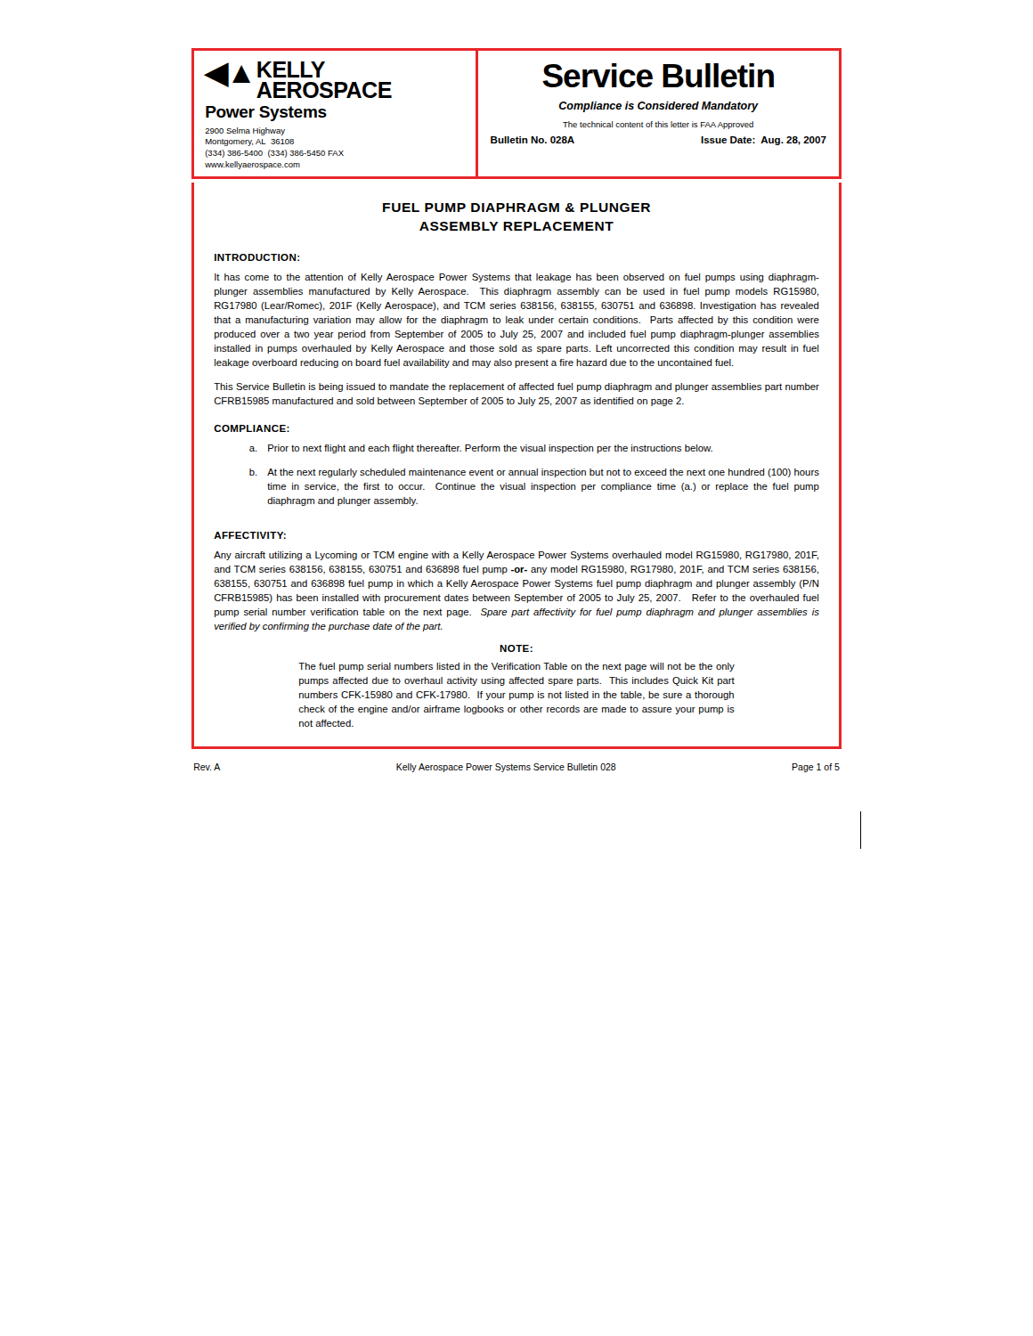◀▲
KELLY
AEROSPACE
Power Systems
2900 Selma Highway
Montgomery, AL 36108
(334) 386-5400 (334) 386-5450 FAX
www.kellyaerospace.com
Service Bulletin
Compliance is Considered Mandatory
The technical content of this letter is FAA Approved
Bulletin No. 028A Issue Date: Aug. 28, 2007
FUEL PUMP DIAPHRAGM & PLUNGER
ASSEMBLY REPLACEMENT
INTRODUCTION:
It has come to the attention of Kelly Aerospace Power Systems that leakage has been observed on fuel pumps using diaphragm-plunger assemblies manufactured by Kelly Aerospace. This diaphragm assembly can be used in fuel pump models RG15980, RG17980 (Lear/Romec), 201F (Kelly Aerospace), and TCM series 638156, 638155, 630751 and 636898. Investigation has revealed that a manufacturing variation may allow for the diaphragm to leak under certain conditions. Parts affected by this condition were produced over a two year period from September of 2005 to July 25, 2007 and included fuel pump diaphragm-plunger assemblies installed in pumps overhauled by Kelly Aerospace and those sold as spare parts. Left uncorrected this condition may result in fuel leakage overboard reducing on board fuel availability and may also present a fire hazard due to the uncontained fuel.
This Service Bulletin is being issued to mandate the replacement of affected fuel pump diaphragm and plunger assemblies part number CFRB15985 manufactured and sold between September of 2005 to July 25, 2007 as identified on page 2.
COMPLIANCE:
Prior to next flight and each flight thereafter. Perform the visual inspection per the instructions below.
At the next regularly scheduled maintenance event or annual inspection but not to exceed the next one hundred (100) hours time in service, the first to occur. Continue the visual inspection per compliance time (a.) or replace the fuel pump diaphragm and plunger assembly.
AFFECTIVITY:
Any aircraft utilizing a Lycoming or TCM engine with a Kelly Aerospace Power Systems overhauled model RG15980, RG17980, 201F, and TCM series 638156, 638155, 630751 and 636898 fuel pump -or- any model RG15980, RG17980, 201F, and TCM series 638156, 638155, 630751 and 636898 fuel pump in which a Kelly Aerospace Power Systems fuel pump diaphragm and plunger assembly (P/N CFRB15985) has been installed with procurement dates between September of 2005 to July 25, 2007. Refer to the overhauled fuel pump serial number verification table on the next page. Spare part affectivity for fuel pump diaphragm and plunger assemblies is verified by confirming the purchase date of the part.
NOTE:
The fuel pump serial numbers listed in the Verification Table on the next page will not be the only pumps affected due to overhaul activity using affected spare parts. This includes Quick Kit part numbers CFK-15980 and CFK-17980. If your pump is not listed in the table, be sure a thorough check of the engine and/or airframe logbooks or other records are made to assure your pump is not affected.
Rev. A Kelly Aerospace Power Systems Service Bulletin 028 Page 1 of 5